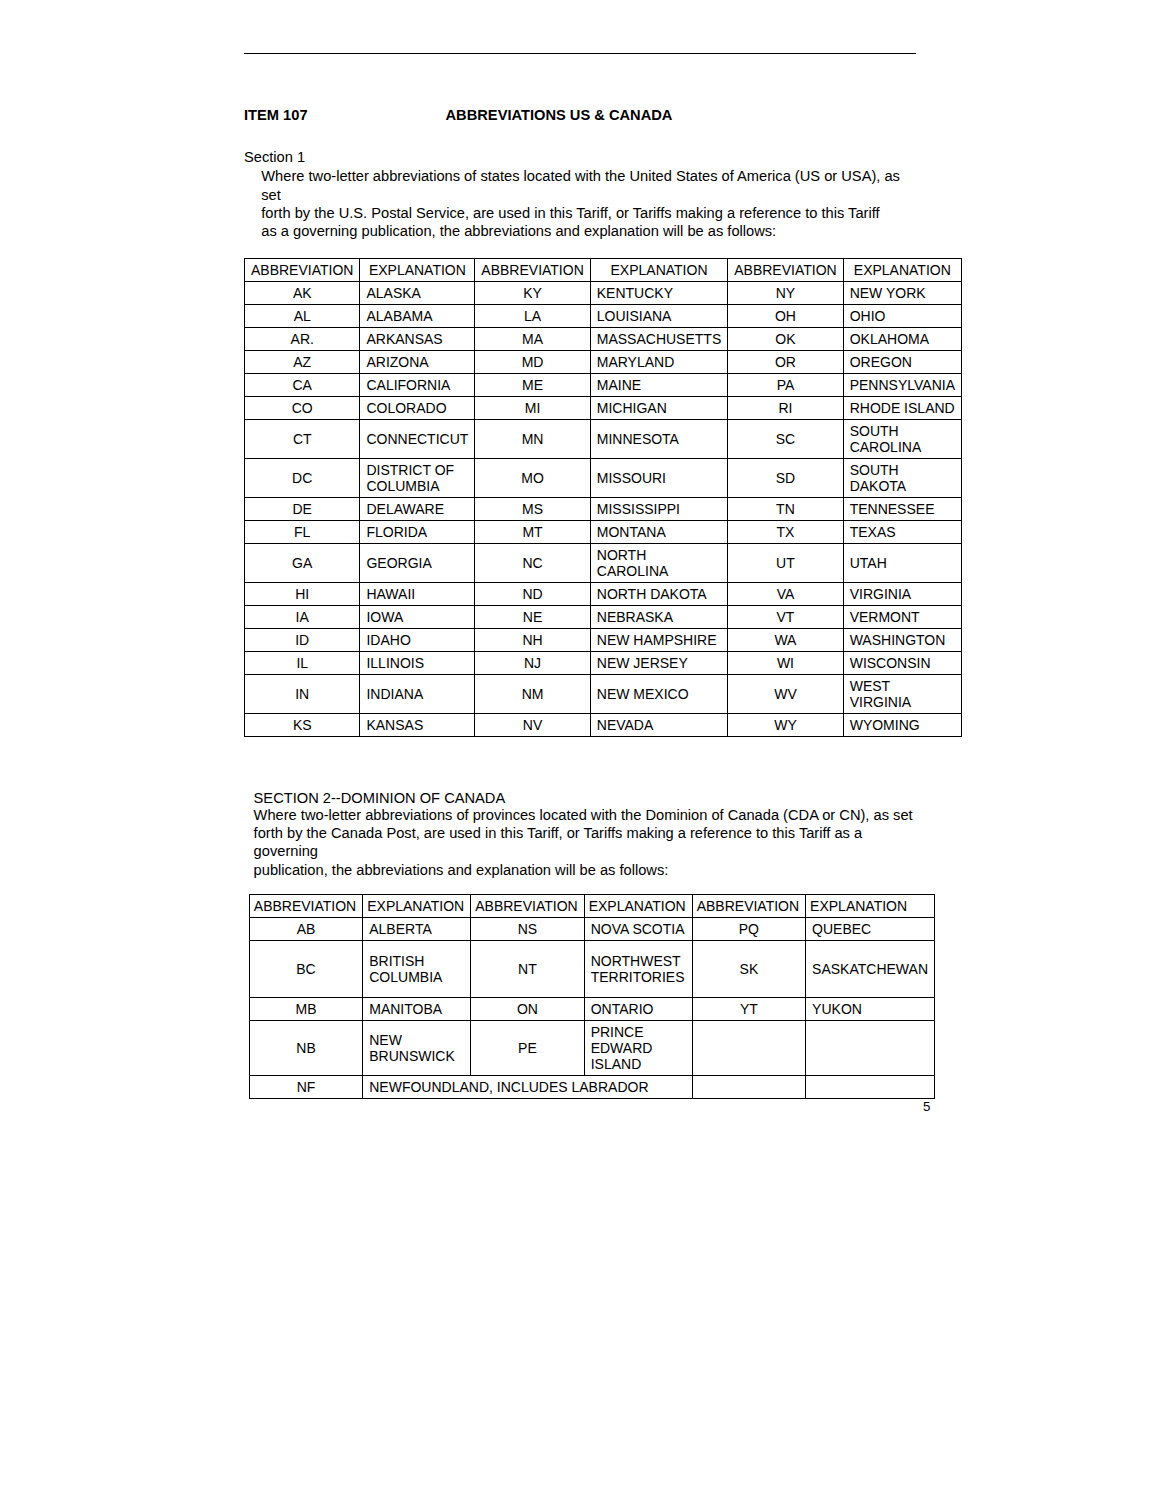ITEM 107 ABBREVIATIONS US & CANADA
Section 1
Where two-letter abbreviations of states located with the United States of America (US or USA), as set
forth by the U.S. Postal Service, are used in this Tariff, or Tariffs making a reference to this Tariff
as a governing publication, the abbreviations and explanation will be as follows:
| ABBREVIATION | EXPLANATION | ABBREVIATION | EXPLANATION | ABBREVIATION | EXPLANATION |
| --- | --- | --- | --- | --- | --- |
| AK | ALASKA | KY | KENTUCKY | NY | NEW YORK |
| AL | ALABAMA | LA | LOUISIANA | OH | OHIO |
| AR. | ARKANSAS | MA | MASSACHUSETTS | OK | OKLAHOMA |
| AZ | ARIZONA | MD | MARYLAND | OR | OREGON |
| CA | CALIFORNIA | ME | MAINE | PA | PENNSYLVANIA |
| CO | COLORADO | MI | MICHIGAN | RI | RHODE ISLAND |
| CT | CONNECTICUT | MN | MINNESOTA | SC | SOUTH CAROLINA |
| DC | DISTRICT OF COLUMBIA | MO | MISSOURI | SD | SOUTH DAKOTA |
| DE | DELAWARE | MS | MISSISSIPPI | TN | TENNESSEE |
| FL | FLORIDA | MT | MONTANA | TX | TEXAS |
| GA | GEORGIA | NC | NORTH CAROLINA | UT | UTAH |
| HI | HAWAII | ND | NORTH DAKOTA | VA | VIRGINIA |
| IA | IOWA | NE | NEBRASKA | VT | VERMONT |
| ID | IDAHO | NH | NEW HAMPSHIRE | WA | WASHINGTON |
| IL | ILLINOIS | NJ | NEW JERSEY | WI | WISCONSIN |
| IN | INDIANA | NM | NEW MEXICO | WV | WEST VIRGINIA |
| KS | KANSAS | NV | NEVADA | WY | WYOMING |
SECTION 2--DOMINION OF CANADA
Where two-letter abbreviations of provinces located with the Dominion of Canada (CDA or CN), as set
forth by the Canada Post, are used in this Tariff, or Tariffs making a reference to this Tariff as a governing
publication, the abbreviations and explanation will be as follows:
| ABBREVIATION | EXPLANATION | ABBREVIATION | EXPLANATION | ABBREVIATION | EXPLANATION |
| --- | --- | --- | --- | --- | --- |
| AB | ALBERTA | NS | NOVA SCOTIA | PQ | QUEBEC |
| BC | BRITISH COLUMBIA | NT | NORTHWEST TERRITORIES | SK | SASKATCHEWAN |
| MB | MANITOBA | ON | ONTARIO | YT | YUKON |
| NB | NEW BRUNSWICK | PE | PRINCE EDWARD ISLAND | | |
| NF | NEWFOUNDLAND, INCLUDES LABRADOR | | |
5